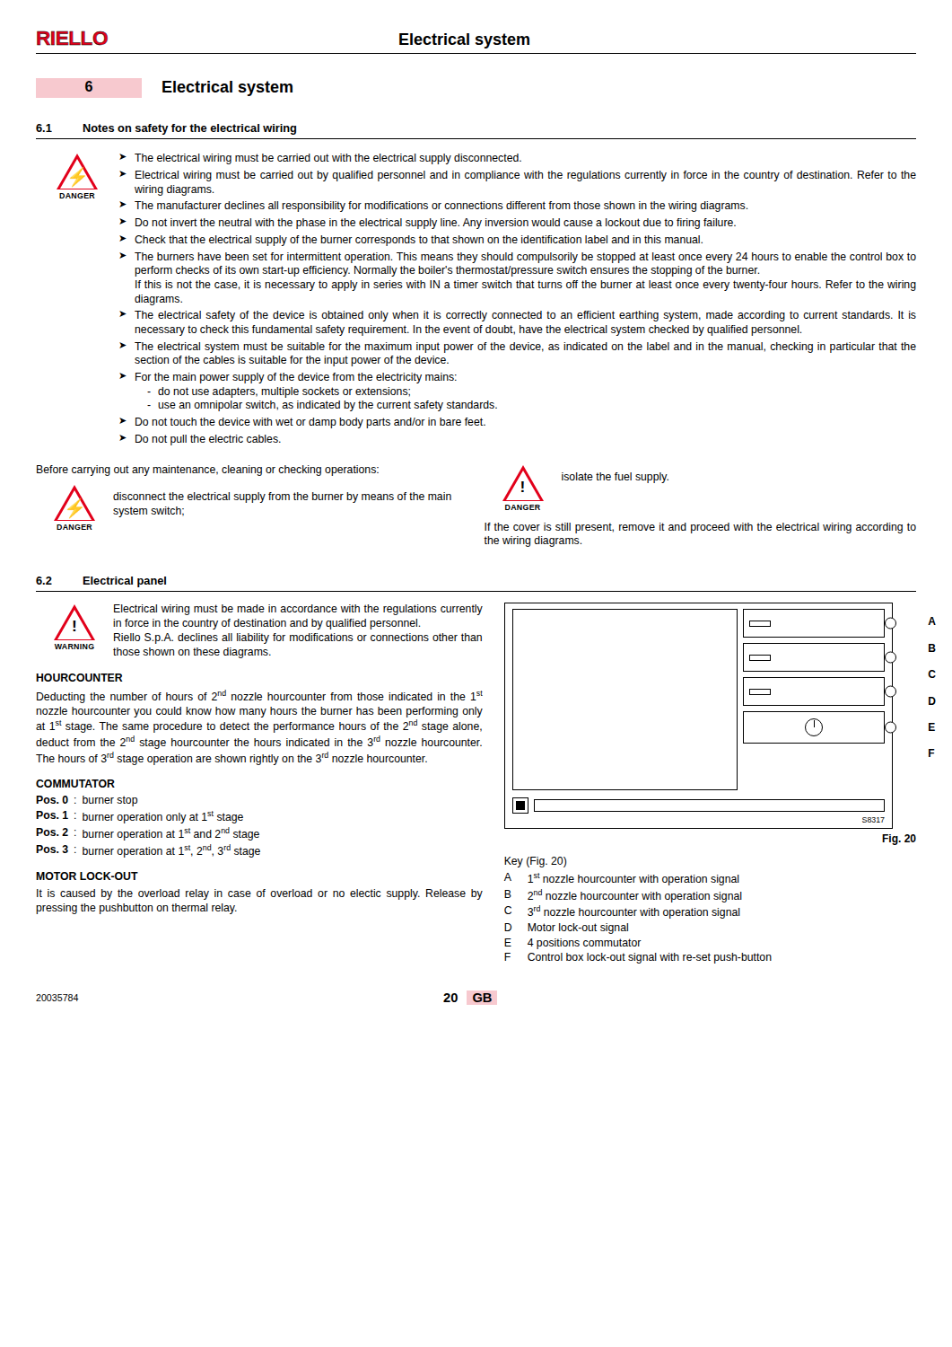RIELLO
Electrical system
6
Electrical system
6.1 Notes on safety for the electrical wiring
⚡
DANGER
The electrical wiring must be carried out with the electrical supply disconnected.
Electrical wiring must be carried out by qualified personnel and in compliance with the regulations currently in force in the country of destination. Refer to the wiring diagrams.
The manufacturer declines all responsibility for modifications or connections different from those shown in the wiring diagrams.
Do not invert the neutral with the phase in the electrical supply line. Any inversion would cause a lockout due to firing failure.
Check that the electrical supply of the burner corresponds to that shown on the identification label and in this manual.
The burners have been set for intermittent operation. This means they should compulsorily be stopped at least once every 24 hours to enable the control box to perform checks of its own start-up efficiency. Normally the boiler's thermostat/pressure switch ensures the stopping of the burner.
If this is not the case, it is necessary to apply in series with IN a timer switch that turns off the burner at least once every twenty-four hours. Refer to the wiring diagrams.
The electrical safety of the device is obtained only when it is correctly connected to an efficient earthing system, made according to current standards. It is necessary to check this fundamental safety requirement. In the event of doubt, have the electrical system checked by qualified personnel.
The electrical system must be suitable for the maximum input power of the device, as indicated on the label and in the manual, checking in particular that the section of the cables is suitable for the input power of the device.
For the main power supply of the device from the electricity mains:
do not use adapters, multiple sockets or extensions;
use an omnipolar switch, as indicated by the current safety standards.
Do not touch the device with wet or damp body parts and/or in bare feet.
Do not pull the electric cables.
Before carrying out any maintenance, cleaning or checking operations:
⚡
DANGER
disconnect the electrical supply from the burner by means of the main system switch;
!
DANGER
isolate the fuel supply.
If the cover is still present, remove it and proceed with the electrical wiring according to the wiring diagrams.
6.2 Electrical panel
!
WARNING
Electrical wiring must be made in accordance with the regulations currently in force in the country of destination and by qualified personnel.
Riello S.p.A. declines all liability for modifications or connections other than those shown on these diagrams.
HOURCOUNTER
Deducting the number of hours of 2nd nozzle hourcounter from those indicated in the 1st nozzle hourcounter you could know how many hours the burner has been performing only at 1st stage. The same procedure to detect the performance hours of the 2nd stage alone, deduct from the 2nd stage hourcounter the hours indicated in the 3rd nozzle hourcounter. The hours of 3rd stage operation are shown rightly on the 3rd nozzle hourcounter.
COMMUTATOR
| Pos. 0 | : | burner stop |
| Pos. 1 | : | burner operation only at 1 st stage |
| Pos. 2 | : | burner operation at 1 st and 2 nd stage |
| Pos. 3 | : | burner operation at 1 st , 2 nd , 3 rd stage |
MOTOR LOCK-OUT
It is caused by the overload relay in case of overload or no electic supply. Release by pressing the pushbutton on thermal relay.
S8317
A
B
C
D
E
F
Fig. 20
Key (Fig. 20)
| A | 1 st nozzle hourcounter with operation signal |
| B | 2 nd nozzle hourcounter with operation signal |
| C | 3 rd nozzle hourcounter with operation signal |
| D | Motor lock-out signal |
| E | 4 positions commutator |
| F | Control box lock-out signal with re-set push-button |
20035784
20 GB